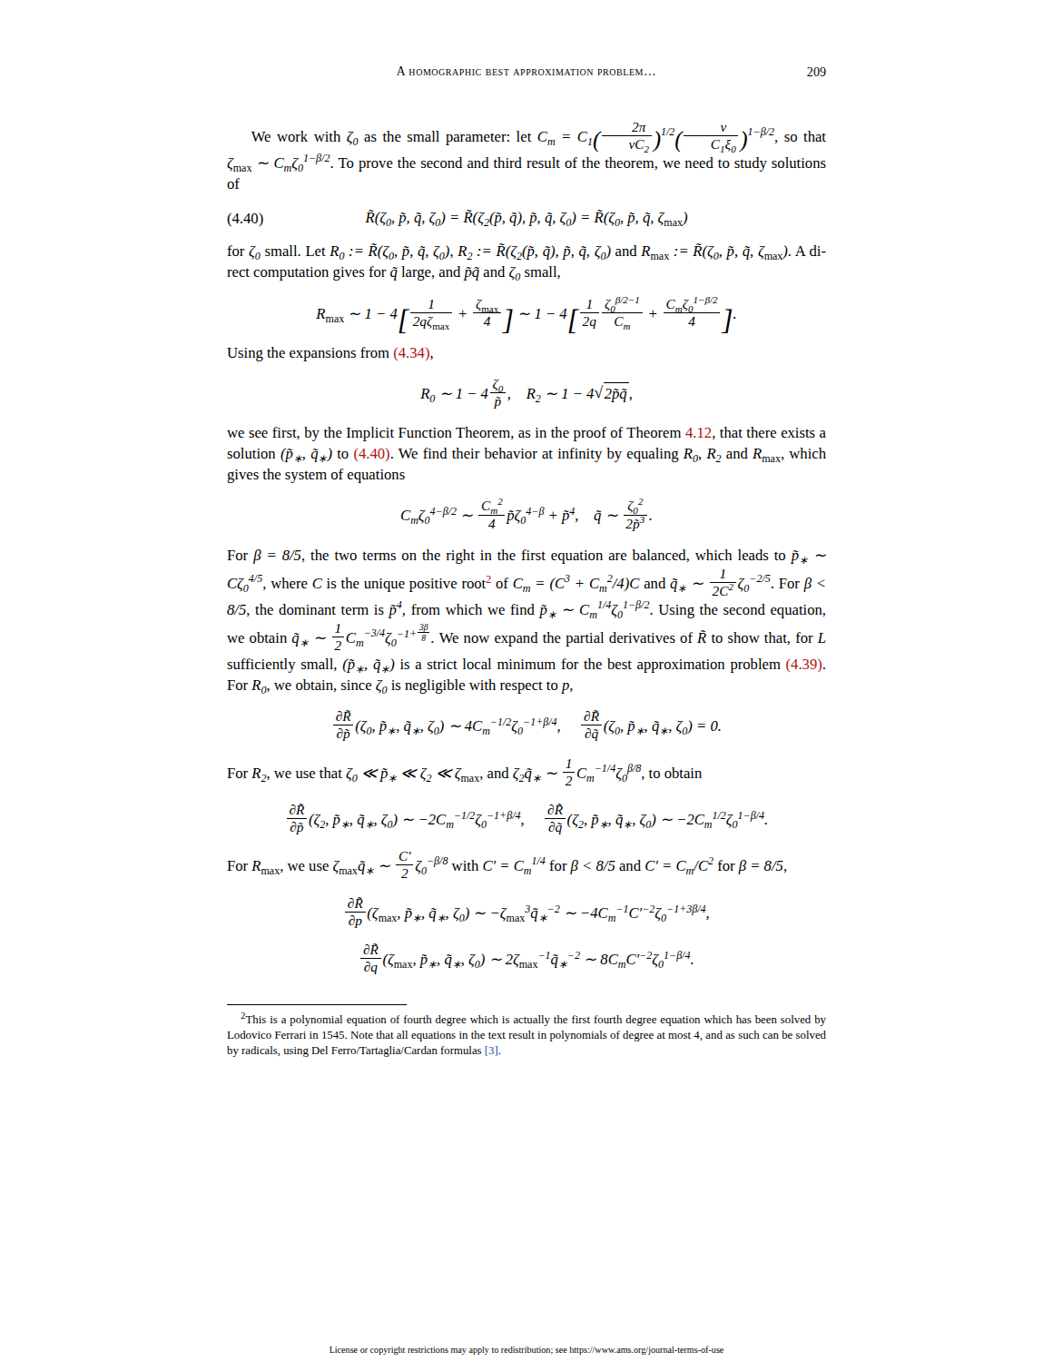A homographic best approximation problem… 209
We work with ζ0 as the small parameter: let Cm = C1(2π νC2)1/2(νC1ξ0)1−β/2, so that ζmax ∼ Cmζ01−β/2. To prove the second and third result of the theorem, we need to study solutions of
(4.40) R̃(ζ0, p̃, q̃, ζ0) = R̃(ζ2(p̃, q̃), p̃, q̃, ζ0) = R̃(ζ0, p̃, q̃, ζmax)
for ζ0 small. Let R0 := R̃(ζ0, p̃, q̃, ζ0), R2 := R̃(ζ2(p̃, q̃), p̃, q̃, ζ0) and Rmax := R̃(ζ0, p̃, q̃, ζmax). A direct computation gives for q̃ large, and p̃q̃ and ζ0 small,
Rmax ∼ 1 − 4[12qζmax + ζmax 4] ∼ 1 − 4[12q ζ0β/2−1 Cm + Cmζ01−β/24].
Using the expansions from (4.34),
R0 ∼ 1 − 4ζ0 p̃, R2 ∼ 1 − 42p̃q̃,
we see first, by the Implicit Function Theorem, as in the proof of Theorem 4.12, that there exists a solution (p̃∗, q̃∗) to (4.40). We find their behavior at infinity by equaling R0, R2 and Rmax, which gives the system of equations
Cmζ04−β/2 ∼ Cm24p̃ζ04−β + p̃4, q̃ ∼ ζ022p̃3.
For β = 8/5, the two terms on the right in the first equation are balanced, which leads to p̃∗ ∼ Cζ04/5, where C is the unique positive root2 of Cm = (C3 + Cm2/4)C and q̃∗ ∼ 12C2ζ0−2/5. For β < 8/5, the dominant term is p̃4, from which we find p̃∗ ∼ Cm1/4ζ01−β/2. Using the second equation, we obtain q̃∗ ∼ 12 Cm−3/4ζ0−1+3β 8. We now expand the partial derivatives of R̃ to show that, for L sufficiently small, (p̃∗, q̃∗) is a strict local minimum for the best approximation problem (4.39). For R0, we obtain, since ζ0 is negligible with respect to p,
∂R̃∂p̃(ζ0, p̃∗, q̃∗, ζ0) ∼ 4Cm−1/2ζ0−1+β/4, ∂R̃∂q̃(ζ0, p̃∗, q̃∗, ζ0) = 0.
For R2, we use that ζ0 ≪ p̃∗ ≪ ζ2 ≪ ζmax, and ζ2q̃∗ ∼ 12 Cm−1/4ζ0β/8, to obtain
∂R̃∂p̃(ζ2, p̃∗, q̃∗, ζ0) ∼ −2Cm−1/2ζ0−1+β/4, ∂R̃∂q̃(ζ2, p̃∗, q̃∗, ζ0) ∼ −2Cm1/2ζ01−β/4.
For Rmax, we use ζmaxq̃∗ ∼ C′2ζ0−β/8 with C′ = Cm1/4 for β < 8/5 and C′ = Cm/C2 for β = 8/5,
∂R̃∂p(ζmax, p̃∗, q̃∗, ζ0) ∼ −ζmax3q̃∗−2 ∼ −4Cm−1C′−2ζ0−1+3β/4,
∂R̃∂q(ζmax, p̃∗, q̃∗, ζ0) ∼ 2ζmax−1q̃∗−2 ∼ 8CmC′−2ζ01−β/4.
2This is a polynomial equation of fourth degree which is actually the first fourth degree equation which has been solved by Lodovico Ferrari in 1545. Note that all equations in the text result in polynomials of degree at most 4, and as such can be solved by radicals, using Del Ferro/Tartaglia/Cardan formulas [3].
License or copyright restrictions may apply to redistribution; see https://www.ams.org/journal-terms-of-use